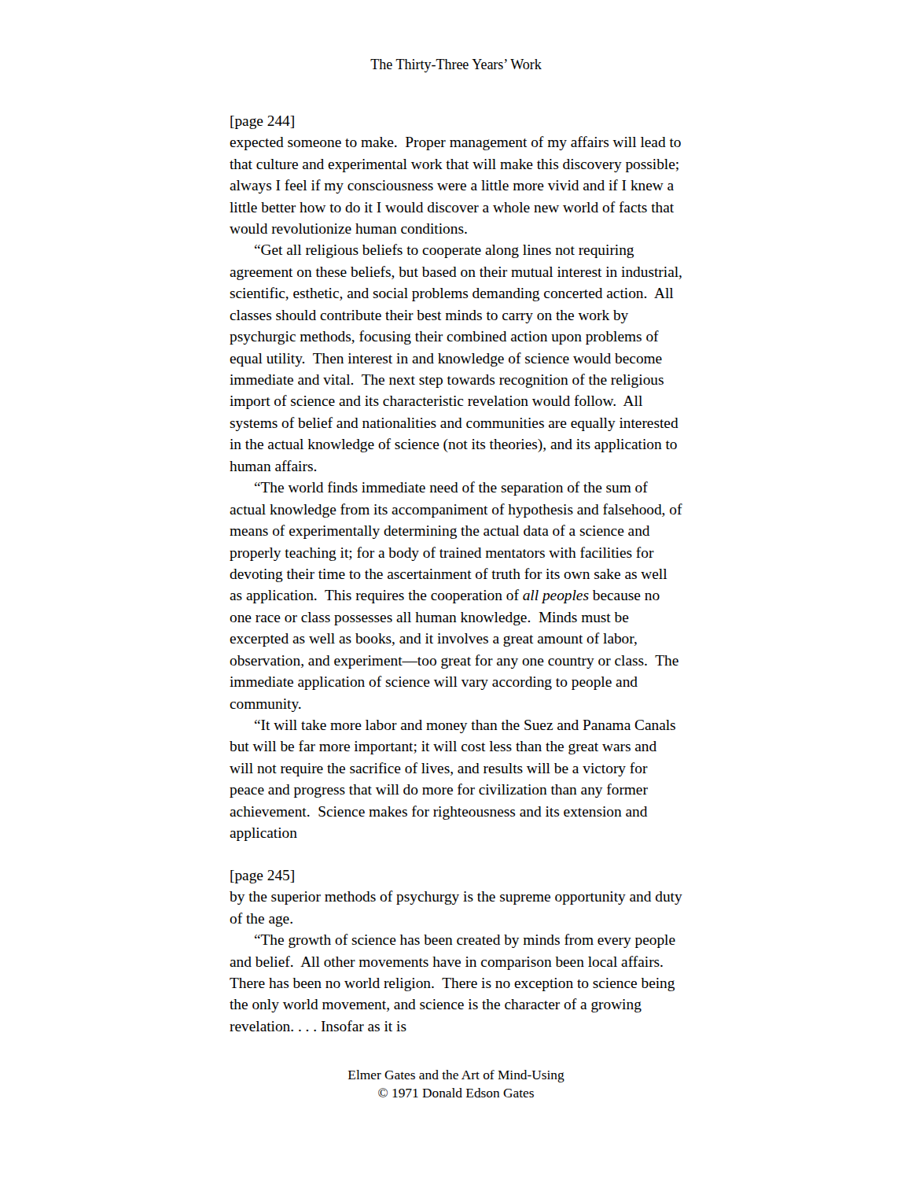The Thirty-Three Years’ Work
[page 244]
expected someone to make. Proper management of my affairs will lead to that culture and experimental work that will make this discovery possible; always I feel if my consciousness were a little more vivid and if I knew a little better how to do it I would discover a whole new world of facts that would revolutionize human conditions.
“Get all religious beliefs to cooperate along lines not requiring agreement on these beliefs, but based on their mutual interest in industrial, scientific, esthetic, and social problems demanding concerted action. All classes should contribute their best minds to carry on the work by psychurgic methods, focusing their combined action upon problems of equal utility. Then interest in and knowledge of science would become immediate and vital. The next step towards recognition of the religious import of science and its characteristic revelation would follow. All systems of belief and nationalities and communities are equally interested in the actual knowledge of science (not its theories), and its application to human affairs.
“The world finds immediate need of the separation of the sum of actual knowledge from its accompaniment of hypothesis and falsehood, of means of experimentally determining the actual data of a science and properly teaching it; for a body of trained mentators with facilities for devoting their time to the ascertainment of truth for its own sake as well as application. This requires the cooperation of all peoples because no one race or class possesses all human knowledge. Minds must be excerpted as well as books, and it involves a great amount of labor, observation, and experiment—too great for any one country or class. The immediate application of science will vary according to people and community.
“It will take more labor and money than the Suez and Panama Canals but will be far more important; it will cost less than the great wars and will not require the sacrifice of lives, and results will be a victory for peace and progress that will do more for civilization than any former achievement. Science makes for righteousness and its extension and application
[page 245]
by the superior methods of psychurgy is the supreme opportunity and duty of the age.
“The growth of science has been created by minds from every people and belief. All other movements have in comparison been local affairs. There has been no world religion. There is no exception to science being the only world movement, and science is the character of a growing revelation. . . . Insofar as it is
Elmer Gates and the Art of Mind-Using
© 1971 Donald Edson Gates